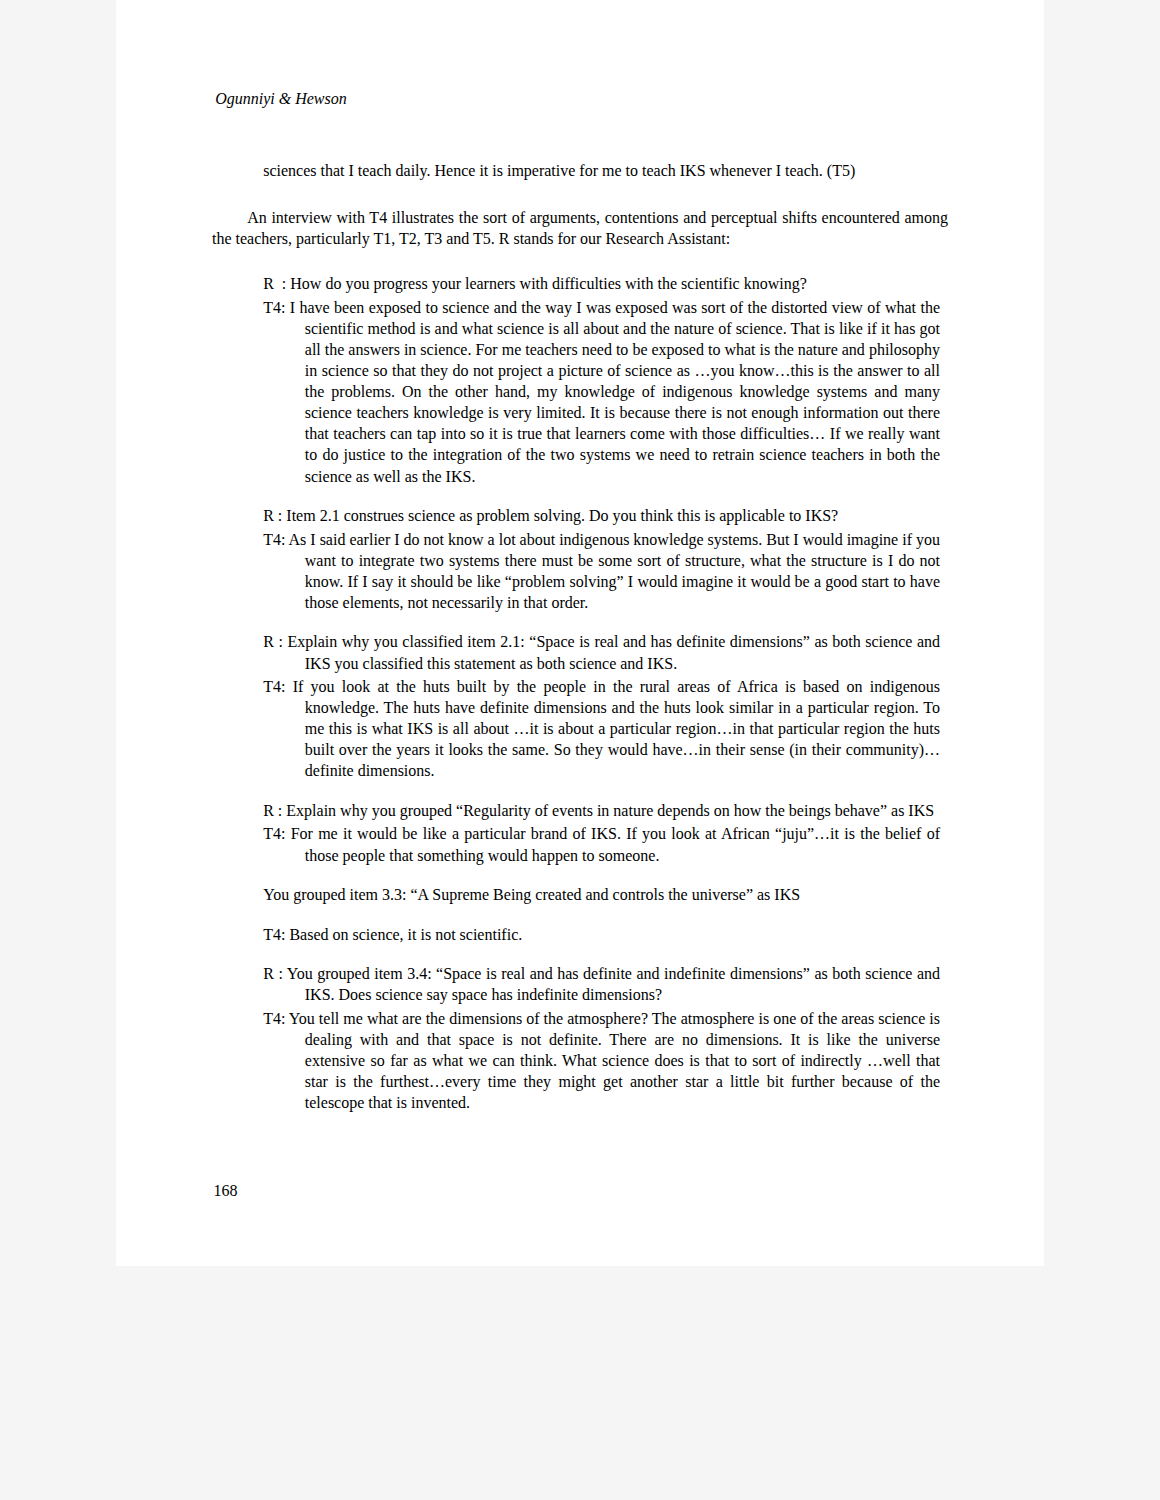Ogunniyi & Hewson
sciences that I teach daily. Hence it is imperative for me to teach IKS whenever I teach. (T5)
An interview with T4 illustrates the sort of arguments, contentions and perceptual shifts encountered among the teachers, particularly T1, T2, T3 and T5. R stands for our Research Assistant:
R : How do you progress your learners with difficulties with the scientific knowing?
T4: I have been exposed to science and the way I was exposed was sort of the distorted view of what the scientific method is and what science is all about and the nature of science. That is like if it has got all the answers in science. For me teachers need to be exposed to what is the nature and philosophy in science so that they do not project a picture of science as …you know…this is the answer to all the problems. On the other hand, my knowledge of indigenous knowledge systems and many science teachers knowledge is very limited. It is because there is not enough information out there that teachers can tap into so it is true that learners come with those difficulties… If we really want to do justice to the integration of the two systems we need to retrain science teachers in both the science as well as the IKS.
R : Item 2.1 construes science as problem solving. Do you think this is applicable to IKS?
T4: As I said earlier I do not know a lot about indigenous knowledge systems. But I would imagine if you want to integrate two systems there must be some sort of structure, what the structure is I do not know. If I say it should be like “problem solving” I would imagine it would be a good start to have those elements, not necessarily in that order.
R : Explain why you classified item 2.1: “Space is real and has definite dimensions” as both science and IKS you classified this statement as both science and IKS.
T4: If you look at the huts built by the people in the rural areas of Africa is based on indigenous knowledge. The huts have definite dimensions and the huts look similar in a particular region. To me this is what IKS is all about …it is about a particular region…in that particular region the huts built over the years it looks the same. So they would have…in their sense (in their community)…definite dimensions.
R : Explain why you grouped “Regularity of events in nature depends on how the beings behave” as IKS
T4: For me it would be like a particular brand of IKS. If you look at African “juju”…it is the belief of those people that something would happen to someone.
You grouped item 3.3: “A Supreme Being created and controls the universe” as IKS
T4: Based on science, it is not scientific.
R : You grouped item 3.4: “Space is real and has definite and indefinite dimensions” as both science and IKS. Does science say space has indefinite dimensions?
T4: You tell me what are the dimensions of the atmosphere? The atmosphere is one of the areas science is dealing with and that space is not definite. There are no dimensions. It is like the universe extensive so far as what we can think. What science does is that to sort of indirectly …well that star is the furthest…every time they might get another star a little bit further because of the telescope that is invented.
168